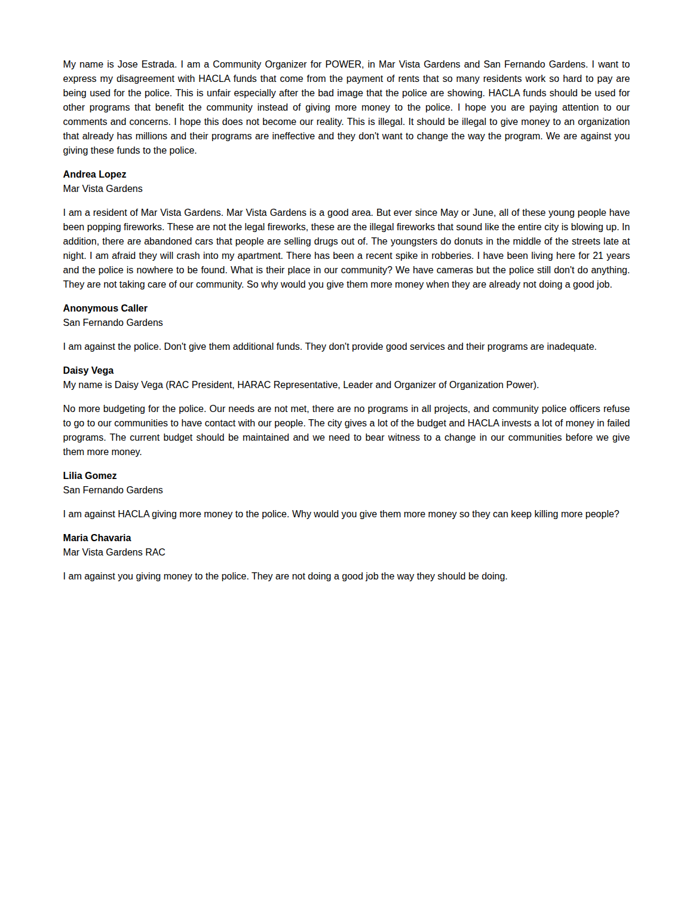My name is Jose Estrada. I am a Community Organizer for POWER, in Mar Vista Gardens and San Fernando Gardens. I want to express my disagreement with HACLA funds that come from the payment of rents that so many residents work so hard to pay are being used for the police. This is unfair especially after the bad image that the police are showing. HACLA funds should be used for other programs that benefit the community instead of giving more money to the police. I hope you are paying attention to our comments and concerns. I hope this does not become our reality. This is illegal. It should be illegal to give money to an organization that already has millions and their programs are ineffective and they don't want to change the way the program. We are against you giving these funds to the police.
Andrea Lopez
Mar Vista Gardens
I am a resident of Mar Vista Gardens. Mar Vista Gardens is a good area. But ever since May or June, all of these young people have been popping fireworks. These are not the legal fireworks, these are the illegal fireworks that sound like the entire city is blowing up. In addition, there are abandoned cars that people are selling drugs out of. The youngsters do donuts in the middle of the streets late at night. I am afraid they will crash into my apartment. There has been a recent spike in robberies. I have been living here for 21 years and the police is nowhere to be found. What is their place in our community? We have cameras but the police still don't do anything. They are not taking care of our community. So why would you give them more money when they are already not doing a good job.
Anonymous Caller
San Fernando Gardens
I am against the police. Don't give them additional funds. They don't provide good services and their programs are inadequate.
Daisy Vega
My name is Daisy Vega (RAC President, HARAC Representative, Leader and Organizer of Organization Power).
No more budgeting for the police. Our needs are not met, there are no programs in all projects, and community police officers refuse to go to our communities to have contact with our people. The city gives a lot of the budget and HACLA invests a lot of money in failed programs. The current budget should be maintained and we need to bear witness to a change in our communities before we give them more money.
Lilia Gomez
San Fernando Gardens
I am against HACLA giving more money to the police. Why would you give them more money so they can keep killing more people?
Maria Chavaria
Mar Vista Gardens RAC
I am against you giving money to the police. They are not doing a good job the way they should be doing.